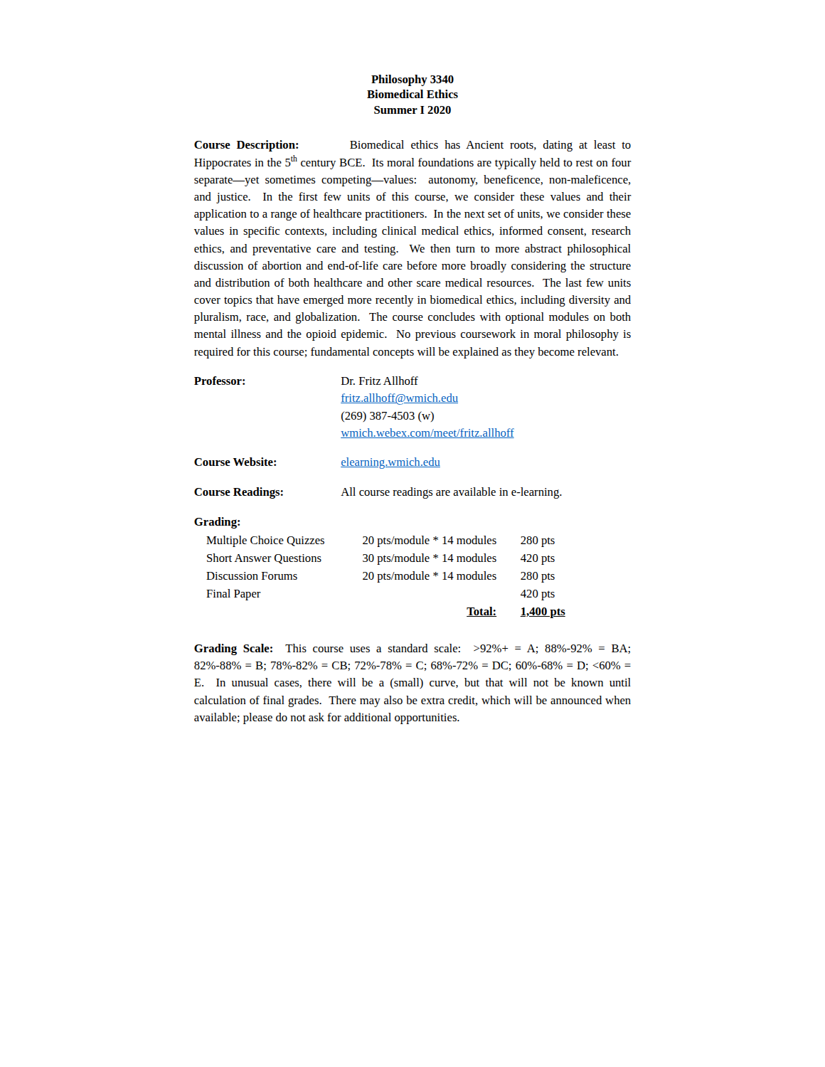Philosophy 3340 Biomedical Ethics Summer I 2020
Course Description: Biomedical ethics has Ancient roots, dating at least to Hippocrates in the 5th century BCE. Its moral foundations are typically held to rest on four separate—yet sometimes competing—values: autonomy, beneficence, non-maleficence, and justice. In the first few units of this course, we consider these values and their application to a range of healthcare practitioners. In the next set of units, we consider these values in specific contexts, including clinical medical ethics, informed consent, research ethics, and preventative care and testing. We then turn to more abstract philosophical discussion of abortion and end-of-life care before more broadly considering the structure and distribution of both healthcare and other scare medical resources. The last few units cover topics that have emerged more recently in biomedical ethics, including diversity and pluralism, race, and globalization. The course concludes with optional modules on both mental illness and the opioid epidemic. No previous coursework in moral philosophy is required for this course; fundamental concepts will be explained as they become relevant.
Professor:
Dr. Fritz Allhoff fritz.allhoff@wmich.edu (269) 387-4503 (w) wmich.webex.com/meet/fritz.allhoff
Course Website:
elearning.wmich.edu
Course Readings:
All course readings are available in e-learning.
Grading:
| Multiple Choice Quizzes | 20 pts/module * 14 modules | 280 pts |
| Short Answer Questions | 30 pts/module * 14 modules | 420 pts |
| Discussion Forums | 20 pts/module * 14 modules | 280 pts |
| Final Paper | | 420 pts |
| | Total: | 1,400 pts |
Grading Scale: This course uses a standard scale: >92%+ = A; 88%-92% = BA; 82%-88% = B; 78%-82% = CB; 72%-78% = C; 68%-72% = DC; 60%-68% = D; <60% = E. In unusual cases, there will be a (small) curve, but that will not be known until calculation of final grades. There may also be extra credit, which will be announced when available; please do not ask for additional opportunities.